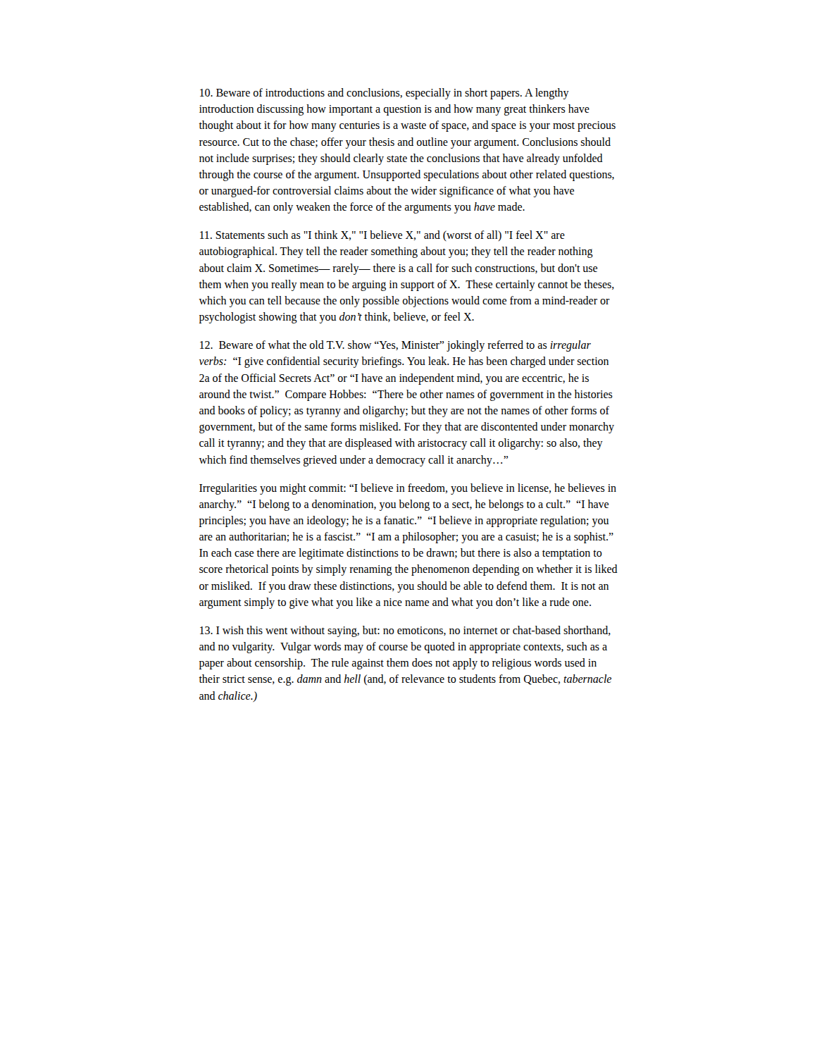10. Beware of introductions and conclusions, especially in short papers. A lengthy introduction discussing how important a question is and how many great thinkers have thought about it for how many centuries is a waste of space, and space is your most precious resource. Cut to the chase; offer your thesis and outline your argument. Conclusions should not include surprises; they should clearly state the conclusions that have already unfolded through the course of the argument. Unsupported speculations about other related questions, or unargued-for controversial claims about the wider significance of what you have established, can only weaken the force of the arguments you have made.
11. Statements such as "I think X," "I believe X," and (worst of all) "I feel X" are autobiographical. They tell the reader something about you; they tell the reader nothing about claim X. Sometimes— rarely— there is a call for such constructions, but don't use them when you really mean to be arguing in support of X. These certainly cannot be theses, which you can tell because the only possible objections would come from a mind-reader or psychologist showing that you don’t think, believe, or feel X.
12. Beware of what the old T.V. show “Yes, Minister” jokingly referred to as irregular verbs: “I give confidential security briefings. You leak. He has been charged under section 2a of the Official Secrets Act” or “I have an independent mind, you are eccentric, he is around the twist.” Compare Hobbes: “There be other names of government in the histories and books of policy; as tyranny and oligarchy; but they are not the names of other forms of government, but of the same forms misliked. For they that are discontented under monarchy call it tyranny; and they that are displeased with aristocracy call it oligarchy: so also, they which find themselves grieved under a democracy call it anarchy…”
Irregularities you might commit: “I believe in freedom, you believe in license, he believes in anarchy.” “I belong to a denomination, you belong to a sect, he belongs to a cult.” “I have principles; you have an ideology; he is a fanatic.” “I believe in appropriate regulation; you are an authoritarian; he is a fascist.” “I am a philosopher; you are a casuist; he is a sophist.” In each case there are legitimate distinctions to be drawn; but there is also a temptation to score rhetorical points by simply renaming the phenomenon depending on whether it is liked or misliked. If you draw these distinctions, you should be able to defend them. It is not an argument simply to give what you like a nice name and what you don’t like a rude one.
13. I wish this went without saying, but: no emoticons, no internet or chat-based shorthand, and no vulgarity. Vulgar words may of course be quoted in appropriate contexts, such as a paper about censorship. The rule against them does not apply to religious words used in their strict sense, e.g. damn and hell (and, of relevance to students from Quebec, tabernacle and chalice.)